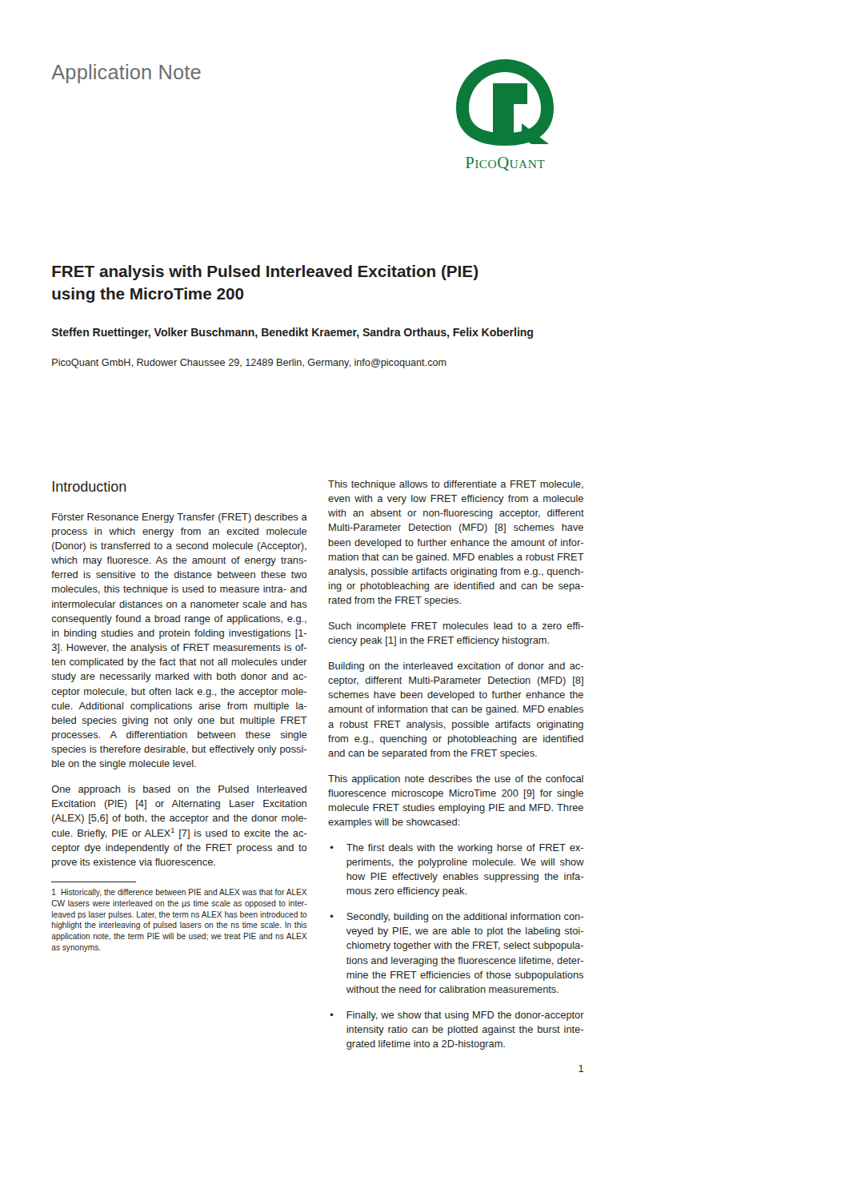Application Note
PICOQUANT
FRET analysis with Pulsed Interleaved Excitation (PIE)
using the MicroTime 200
Steffen Ruettinger, Volker Buschmann, Benedikt Kraemer, Sandra Orthaus, Felix Koberling
PicoQuant GmbH, Rudower Chaussee 29, 12489 Berlin, Germany, info@picoquant.com
Introduction
Förster Resonance Energy Transfer (FRET) describes a process in which energy from an excited molecule (Donor) is transferred to a second molecule (Acceptor), which may fluoresce. As the amount of energy transferred is sensitive to the distance between these two molecules, this technique is used to measure intra- and intermolecular distances on a nanometer scale and has consequently found a broad range of applications, e.g., in binding studies and protein folding investigations [1-3]. However, the analysis of FRET measurements is often complicated by the fact that not all molecules under study are necessarily marked with both donor and acceptor molecule, but often lack e.g., the acceptor molecule. Additional complications arise from multiple labeled species giving not only one but multiple FRET processes. A differentiation between these single species is therefore desirable, but effectively only possible on the single molecule level.
One approach is based on the Pulsed Interleaved Excitation (PIE) [4] or Alternating Laser Excitation (ALEX) [5,6] of both, the acceptor and the donor molecule. Briefly, PIE or ALEX1 [7] is used to excite the acceptor dye independently of the FRET process and to prove its existence via fluorescence.
1 Historically, the difference between PIE and ALEX was that for ALEX CW lasers were interleaved on the µs time scale as opposed to interleaved ps laser pulses. Later, the term ns ALEX has been introduced to highlight the interleaving of pulsed lasers on the ns time scale. In this application note, the term PIE will be used; we treat PIE and ns ALEX as synonyms.
This technique allows to differentiate a FRET molecule, even with a very low FRET efficiency from a molecule with an absent or non-fluorescing acceptor, different Multi-Parameter Detection (MFD) [8] schemes have been developed to further enhance the amount of information that can be gained. MFD enables a robust FRET analysis, possible artifacts originating from e.g., quenching or photobleaching are identified and can be separated from the FRET species.
Such incomplete FRET molecules lead to a zero efficiency peak [1] in the FRET efficiency histogram.
Building on the interleaved excitation of donor and acceptor, different Multi-Parameter Detection (MFD) [8] schemes have been developed to further enhance the amount of information that can be gained. MFD enables a robust FRET analysis, possible artifacts originating from e.g., quenching or photobleaching are identified and can be separated from the FRET species.
This application note describes the use of the confocal fluorescence microscope MicroTime 200 [9] for single molecule FRET studies employing PIE and MFD. Three examples will be showcased:
The first deals with the working horse of FRET experiments, the polyproline molecule. We will show how PIE effectively enables suppressing the infamous zero efficiency peak.
Secondly, building on the additional information conveyed by PIE, we are able to plot the labeling stoichiometry together with the FRET, select subpopulations and leveraging the fluorescence lifetime, determine the FRET efficiencies of those subpopulations without the need for calibration measurements.
Finally, we show that using MFD the donor-acceptor intensity ratio can be plotted against the burst integrated lifetime into a 2D-histogram.
1